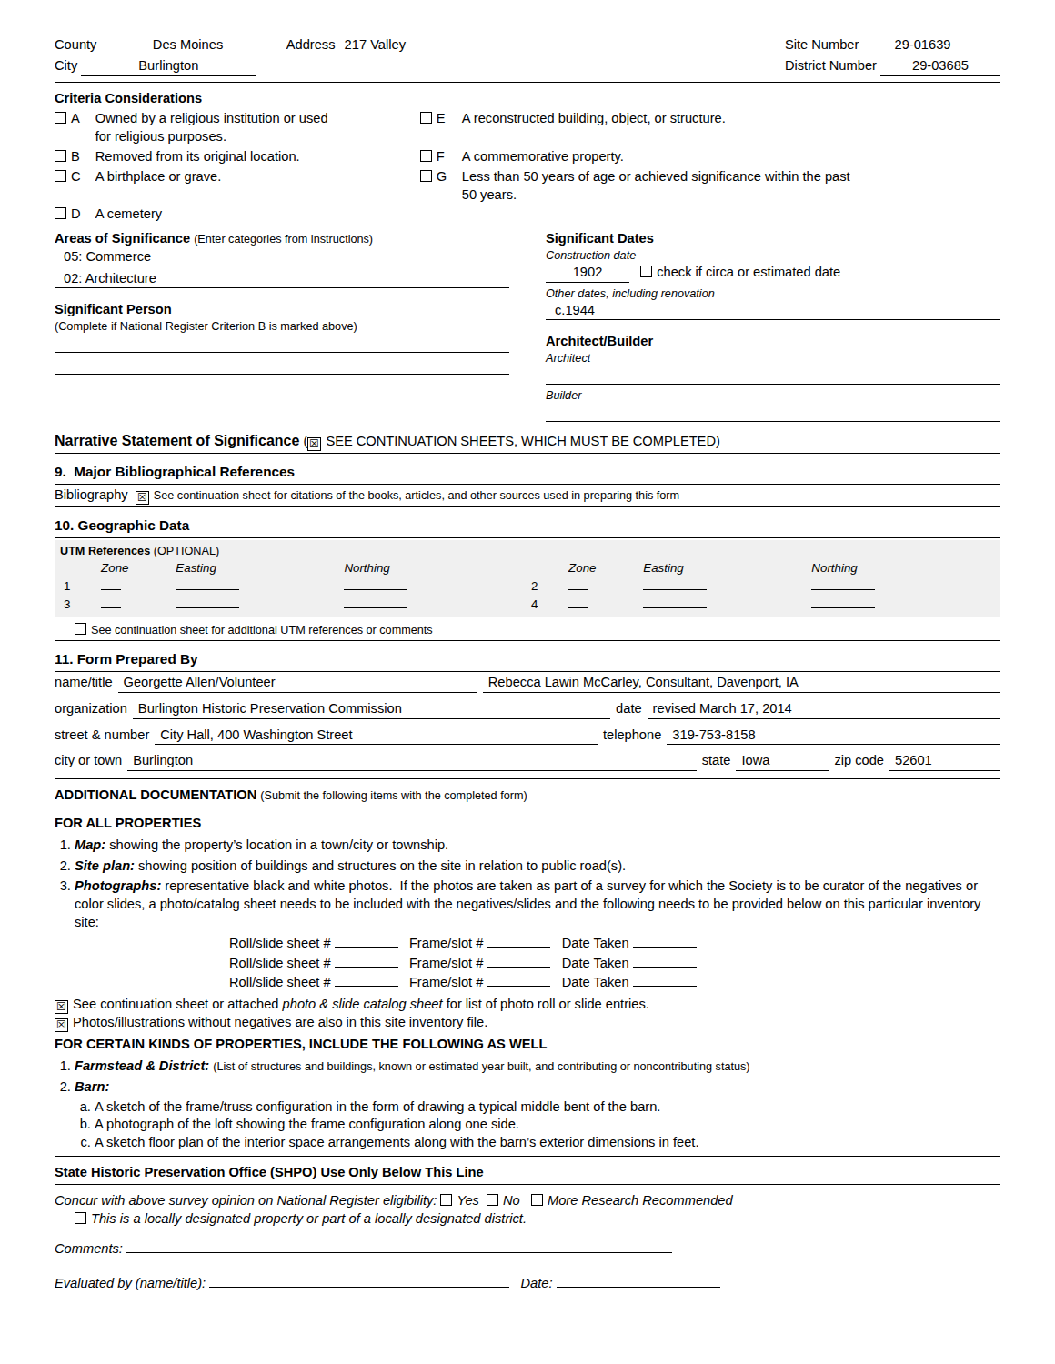County Des Moines Address 217 Valley
City Burlington
Site Number 29-01639
District Number 29-03685
Criteria Considerations
| A | Owned by a religious institution or used for religious purposes. | E | A reconstructed building, object, or structure. |
| B | Removed from its original location. | F | A commemorative property. |
| C | A birthplace or grave. | G | Less than 50 years of age or achieved significance within the past 50 years. |
| D | A cemetery | | |
Areas of Significance (Enter categories from instructions)
05: Commerce
02: Architecture
Significant Person
(Complete if National Register Criterion B is marked above)
Significant Dates
Construction date
1902 check if circa or estimated date
Other dates, including renovation
c.1944
Architect/Builder
Architect
Builder
Narrative Statement of Significance (☒SEE CONTINUATION SHEETS, WHICH MUST BE COMPLETED)
9. Major Bibliographical References
Bibliography ☒See continuation sheet for citations of the books, articles, and other sources used in preparing this form
10. Geographic Data
UTM References (OPTIONAL)
| | Zone | Easting | Northing | | Zone | Easting | Northing |
| 1 | | | | 2 | | | |
| 3 | | | | 4 | | | |
See continuation sheet for additional UTM references or comments
11. Form Prepared By
name/title Georgette Allen/Volunteer Rebecca Lawin McCarley, Consultant, Davenport, IA
organization Burlington Historic Preservation Commission date revised March 17, 2014
street & number City Hall, 400 Washington Street telephone 319-753-8158
city or town Burlington state Iowa zip code 52601
ADDITIONAL DOCUMENTATION (Submit the following items with the completed form)
FOR ALL PROPERTIES
Map: showing the property’s location in a town/city or township.
Site plan: showing position of buildings and structures on the site in relation to public road(s).
Photographs: representative black and white photos. If the photos are taken as part of a survey for which the Society is to be curator of the negatives or color slides, a photo/catalog sheet needs to be included with the negatives/slides and the following needs to be provided below on this particular inventory site:
Roll/slide sheet # Frame/slot # Date Taken
Roll/slide sheet # Frame/slot # Date Taken
Roll/slide sheet # Frame/slot # Date Taken
☒See continuation sheet or attached photo & slide catalog sheet for list of photo roll or slide entries.
☒Photos/illustrations without negatives are also in this site inventory file.
FOR CERTAIN KINDS OF PROPERTIES, INCLUDE THE FOLLOWING AS WELL
Farmstead & District: (List of structures and buildings, known or estimated year built, and contributing or noncontributing status)
Barn:
A sketch of the frame/truss configuration in the form of drawing a typical middle bent of the barn.
A photograph of the loft showing the frame configuration along one side.
A sketch floor plan of the interior space arrangements along with the barn’s exterior dimensions in feet.
State Historic Preservation Office (SHPO) Use Only Below This Line
Concur with above survey opinion on National Register eligibility: Yes No More Research Recommended
This is a locally designated property or part of a locally designated district.
Comments:
Evaluated by (name/title): Date: